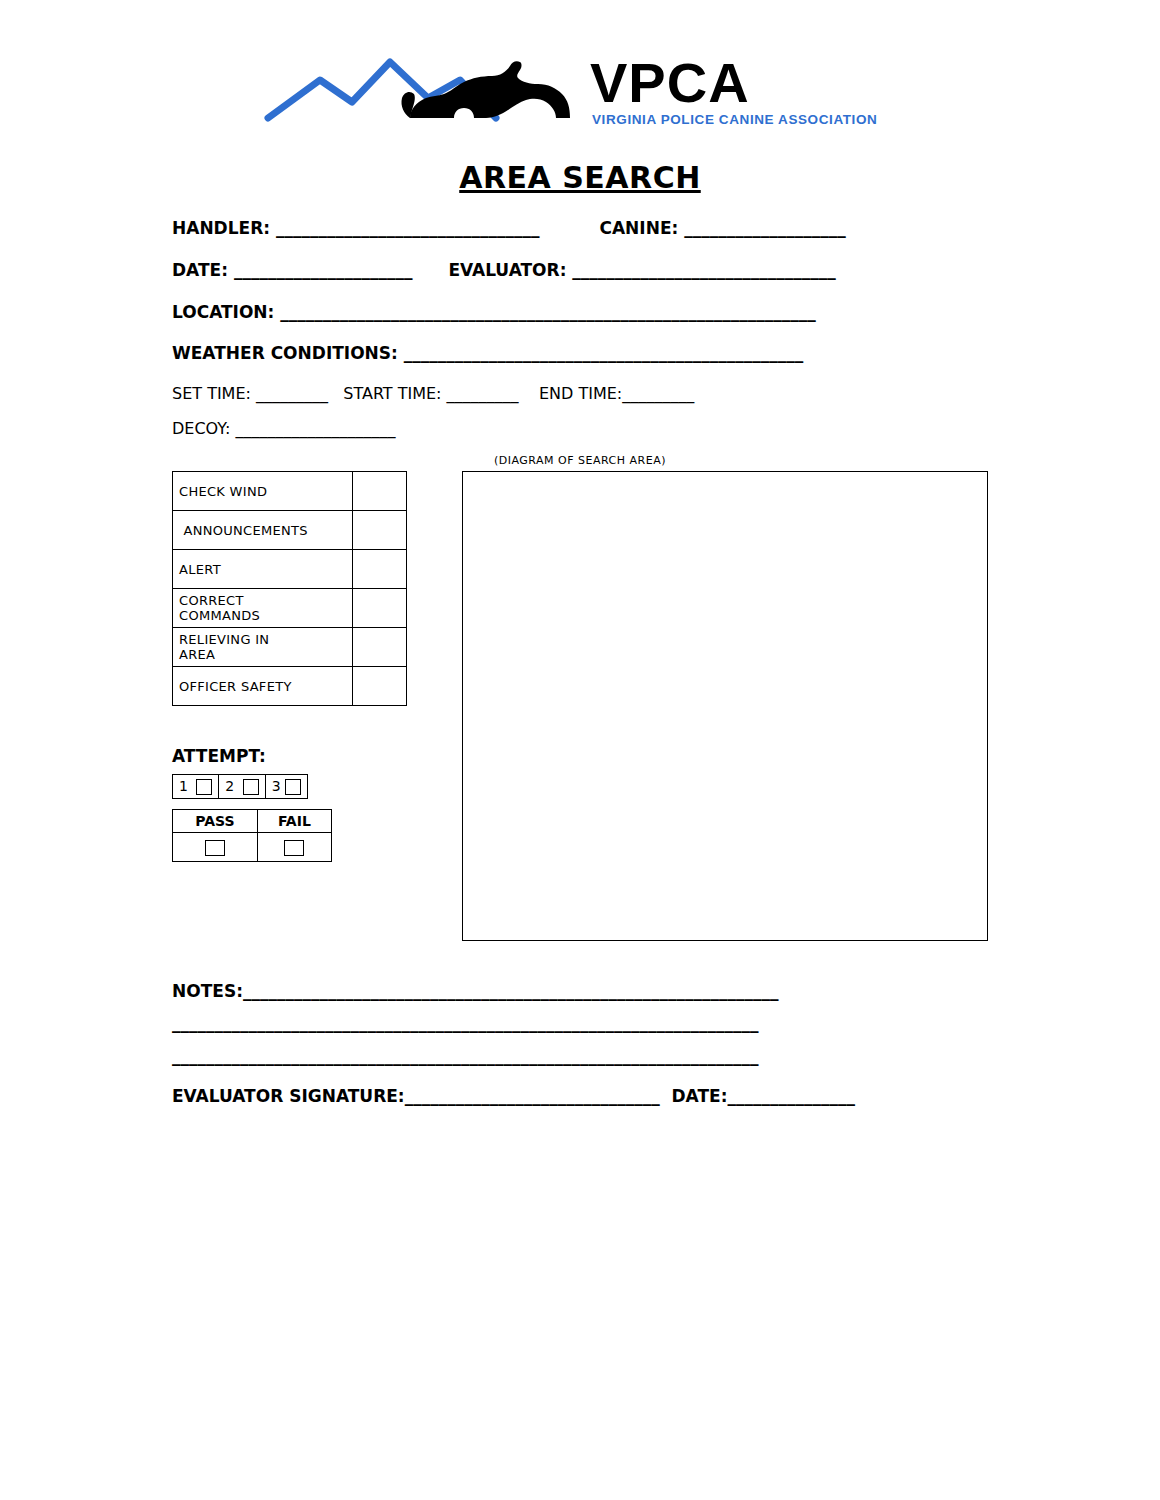VPCA VIRGINIA POLICE CANINE ASSOCIATION
AREA SEARCH
HANDLER: _______________________________ CANINE: ___________________
DATE: _____________________ EVALUATOR: _______________________________
LOCATION: _______________________________________________________________
WEATHER CONDITIONS: _______________________________________________
SET TIME: _________ START TIME: _________ END TIME:_________
DECOY: ____________________
(DIAGRAM OF SEARCH AREA)
| CHECK WIND | |
| ANNOUNCEMENTS | |
| ALERT | |
| CORRECT COMMANDS | |
| RELIEVING IN AREA | |
| OFFICER SAFETY | |
ATTEMPT:
| 1 | 2 | 3 |
| PASS | FAIL |
| --- | --- |
NOTES:_______________________________________________________________
_____________________________________________________________________
_____________________________________________________________________
EVALUATOR SIGNATURE:______________________________ DATE:_______________